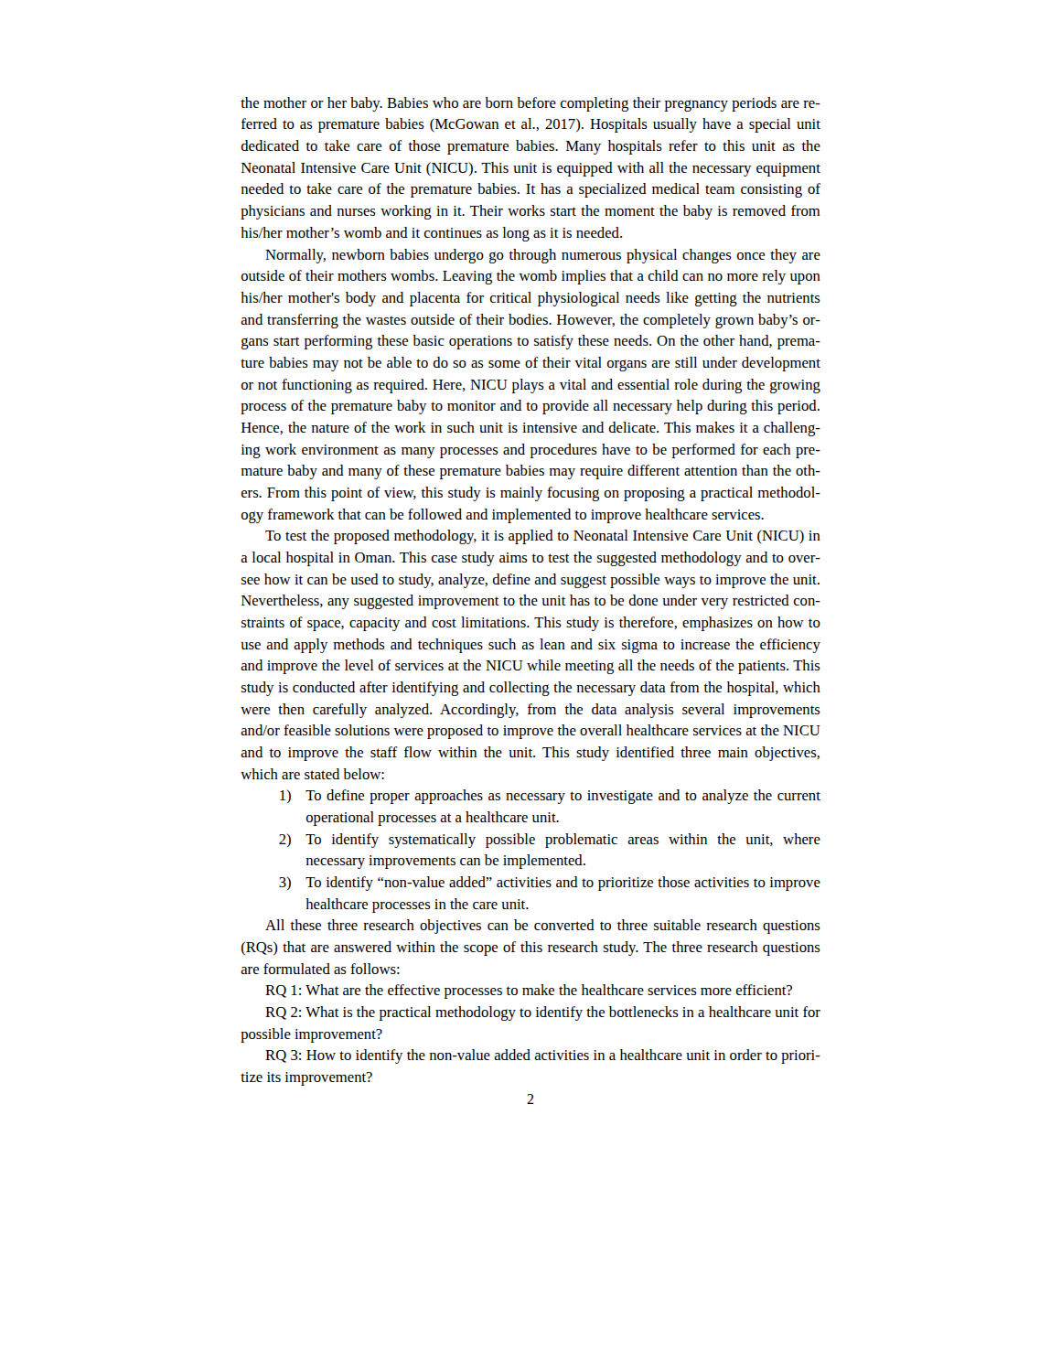the mother or her baby. Babies who are born before completing their pregnancy periods are referred to as premature babies (McGowan et al., 2017). Hospitals usually have a special unit dedicated to take care of those premature babies. Many hospitals refer to this unit as the Neonatal Intensive Care Unit (NICU). This unit is equipped with all the necessary equipment needed to take care of the premature babies. It has a specialized medical team consisting of physicians and nurses working in it. Their works start the moment the baby is removed from his/her mother’s womb and it continues as long as it is needed.
Normally, newborn babies undergo go through numerous physical changes once they are outside of their mothers wombs. Leaving the womb implies that a child can no more rely upon his/her mother's body and placenta for critical physiological needs like getting the nutrients and transferring the wastes outside of their bodies. However, the completely grown baby’s organs start performing these basic operations to satisfy these needs. On the other hand, premature babies may not be able to do so as some of their vital organs are still under development or not functioning as required. Here, NICU plays a vital and essential role during the growing process of the premature baby to monitor and to provide all necessary help during this period. Hence, the nature of the work in such unit is intensive and delicate. This makes it a challenging work environment as many processes and procedures have to be performed for each premature baby and many of these premature babies may require different attention than the others. From this point of view, this study is mainly focusing on proposing a practical methodology framework that can be followed and implemented to improve healthcare services.
To test the proposed methodology, it is applied to Neonatal Intensive Care Unit (NICU) in a local hospital in Oman. This case study aims to test the suggested methodology and to oversee how it can be used to study, analyze, define and suggest possible ways to improve the unit. Nevertheless, any suggested improvement to the unit has to be done under very restricted constraints of space, capacity and cost limitations. This study is therefore, emphasizes on how to use and apply methods and techniques such as lean and six sigma to increase the efficiency and improve the level of services at the NICU while meeting all the needs of the patients. This study is conducted after identifying and collecting the necessary data from the hospital, which were then carefully analyzed. Accordingly, from the data analysis several improvements and/or feasible solutions were proposed to improve the overall healthcare services at the NICU and to improve the staff flow within the unit. This study identified three main objectives, which are stated below:
To define proper approaches as necessary to investigate and to analyze the current operational processes at a healthcare unit.
To identify systematically possible problematic areas within the unit, where necessary improvements can be implemented.
To identify “non-value added” activities and to prioritize those activities to improve healthcare processes in the care unit.
All these three research objectives can be converted to three suitable research questions (RQs) that are answered within the scope of this research study. The three research questions are formulated as follows:
RQ 1: What are the effective processes to make the healthcare services more efficient?
RQ 2: What is the practical methodology to identify the bottlenecks in a healthcare unit for possible improvement?
RQ 3: How to identify the non-value added activities in a healthcare unit in order to prioritize its improvement?
2